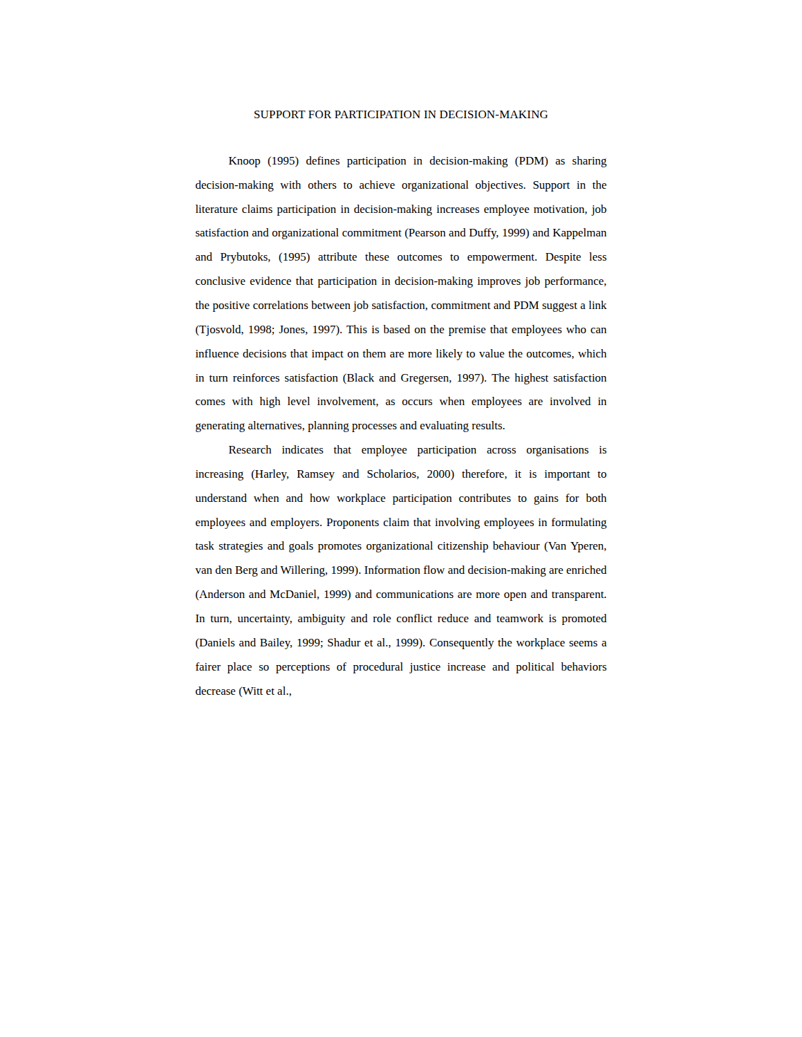Support for Participation in Decision-Making
Knoop (1995) defines participation in decision-making (PDM) as sharing decision-making with others to achieve organizational objectives. Support in the literature claims participation in decision-making increases employee motivation, job satisfaction and organizational commitment (Pearson and Duffy, 1999) and Kappelman and Prybutoks, (1995) attribute these outcomes to empowerment. Despite less conclusive evidence that participation in decision-making improves job performance, the positive correlations between job satisfaction, commitment and PDM suggest a link (Tjosvold, 1998; Jones, 1997). This is based on the premise that employees who can influence decisions that impact on them are more likely to value the outcomes, which in turn reinforces satisfaction (Black and Gregersen, 1997). The highest satisfaction comes with high level involvement, as occurs when employees are involved in generating alternatives, planning processes and evaluating results.
Research indicates that employee participation across organisations is increasing (Harley, Ramsey and Scholarios, 2000) therefore, it is important to understand when and how workplace participation contributes to gains for both employees and employers. Proponents claim that involving employees in formulating task strategies and goals promotes organizational citizenship behaviour (Van Yperen, van den Berg and Willering, 1999). Information flow and decision-making are enriched (Anderson and McDaniel, 1999) and communications are more open and transparent. In turn, uncertainty, ambiguity and role conflict reduce and teamwork is promoted (Daniels and Bailey, 1999; Shadur et al., 1999). Consequently the workplace seems a fairer place so perceptions of procedural justice increase and political behaviors decrease (Witt et al.,